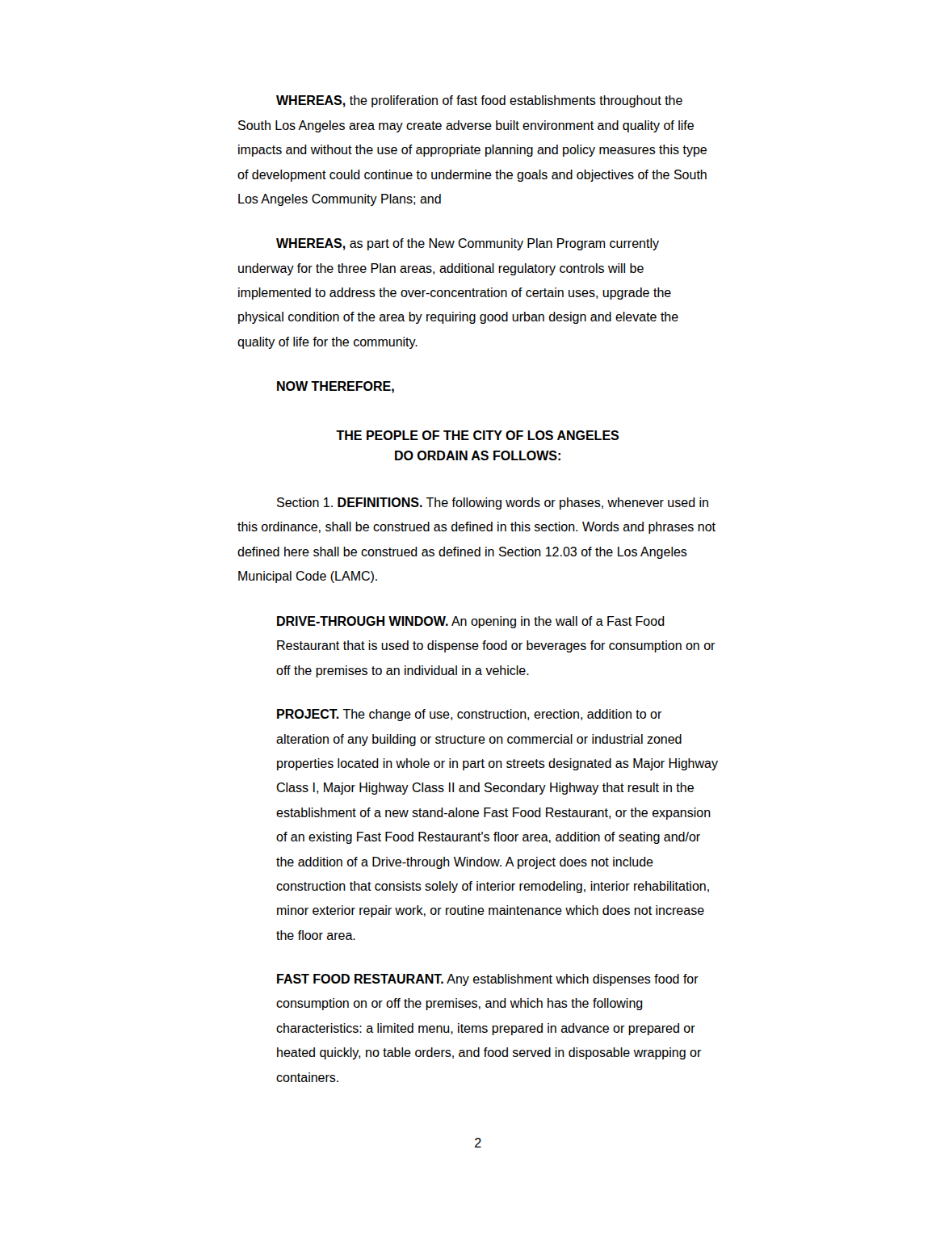WHEREAS, the proliferation of fast food establishments throughout the South Los Angeles area may create adverse built environment and quality of life impacts and without the use of appropriate planning and policy measures this type of development could continue to undermine the goals and objectives of the South Los Angeles Community Plans; and
WHEREAS, as part of the New Community Plan Program currently underway for the three Plan areas, additional regulatory controls will be implemented to address the over-concentration of certain uses, upgrade the physical condition of the area by requiring good urban design and elevate the quality of life for the community.
NOW THEREFORE,
THE PEOPLE OF THE CITY OF LOS ANGELES
DO ORDAIN AS FOLLOWS:
Section 1. DEFINITIONS. The following words or phases, whenever used in this ordinance, shall be construed as defined in this section. Words and phrases not defined here shall be construed as defined in Section 12.03 of the Los Angeles Municipal Code (LAMC).
DRIVE-THROUGH WINDOW. An opening in the wall of a Fast Food Restaurant that is used to dispense food or beverages for consumption on or off the premises to an individual in a vehicle.
PROJECT. The change of use, construction, erection, addition to or alteration of any building or structure on commercial or industrial zoned properties located in whole or in part on streets designated as Major Highway Class I, Major Highway Class II and Secondary Highway that result in the establishment of a new stand-alone Fast Food Restaurant, or the expansion of an existing Fast Food Restaurant's floor area, addition of seating and/or the addition of a Drive-through Window. A project does not include construction that consists solely of interior remodeling, interior rehabilitation, minor exterior repair work, or routine maintenance which does not increase the floor area.
FAST FOOD RESTAURANT. Any establishment which dispenses food for consumption on or off the premises, and which has the following characteristics: a limited menu, items prepared in advance or prepared or heated quickly, no table orders, and food served in disposable wrapping or containers.
2